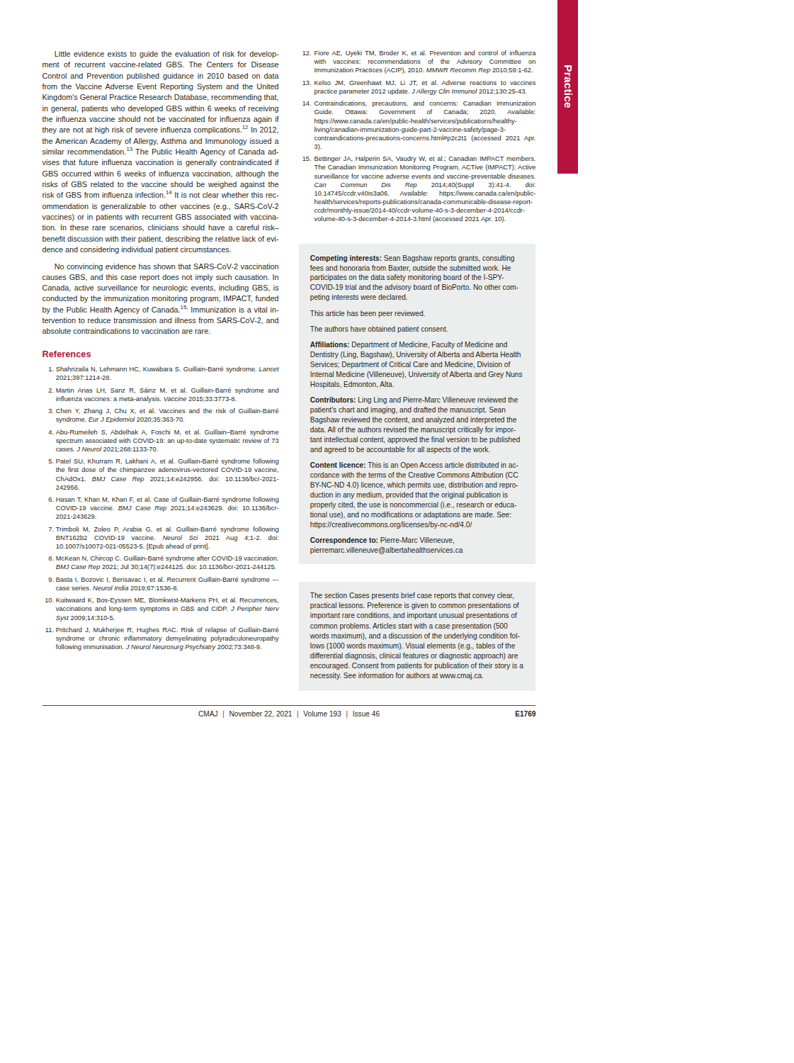Practice
Little evidence exists to guide the evaluation of risk for development of recurrent vaccine-related GBS. The Centers for Disease Control and Prevention published guidance in 2010 based on data from the Vaccine Adverse Event Reporting System and the United Kingdom's General Practice Research Database, recommending that, in general, patients who developed GBS within 6 weeks of receiving the influenza vaccine should not be vaccinated for influenza again if they are not at high risk of severe influenza complications.12 In 2012, the American Academy of Allergy, Asthma and Immunology issued a similar recommendation.13 The Public Health Agency of Canada advises that future influenza vaccination is generally contraindicated if GBS occurred within 6 weeks of influenza vaccination, although the risks of GBS related to the vaccine should be weighed against the risk of GBS from influenza infection.14 It is not clear whether this recommendation is generalizable to other vaccines (e.g., SARS-CoV-2 vaccines) or in patients with recurrent GBS associated with vaccination. In these rare scenarios, clinicians should have a careful risk–benefit discussion with their patient, describing the relative lack of evidence and considering individual patient circumstances.
No convincing evidence has shown that SARS-CoV-2 vaccination causes GBS, and this case report does not imply such causation. In Canada, active surveillance for neurologic events, including GBS, is conducted by the immunization monitoring program, IMPACT, funded by the Public Health Agency of Canada.15, Immunization is a vital intervention to reduce transmission and illness from SARS-CoV-2, and absolute contraindications to vaccination are rare.
References
Shahrizaila N, Lehmann HC, Kuwabara S. Guillain-Barré syndrome. Lancet 2021;397:1214-28.
Martin Arias LH, Sanz R, Sáinz M, et al. Guillain-Barré syndrome and influenza vaccines: a meta-analysis. Vaccine 2015;33:3773-8.
Chen Y, Zhang J, Chu X, et al. Vaccines and the risk of Guillain-Barré syndrome. Eur J Epidemiol 2020;35:363-70.
Abu-Rumeileh S, Abdelhak A, Foschi M, et al. Guillain–Barré syndrome spectrum associated with COVID-19: an up-to-date systematic review of 73 cases. J Neurol 2021;268:1133-70.
Patel SU, Khurram R, Lakhani A, et al. Guillain-Barré syndrome following the first dose of the chimpanzee adenovirus-vectored COVID-19 vaccine, ChAdOx1. BMJ Case Rep 2021;14:e242956. doi: 10.1136/bcr-2021-242956.
Hasan T, Khan M, Khan F, et al. Case of Guillain-Barré syndrome following COVID-19 vaccine. BMJ Case Rep 2021;14:e243629. doi: 10.1136/bcr-2021-243629.
Trimboli M, Zoleo P, Arabia G, et al. Guillain-Barré syndrome following BNT162b2 COVID-19 vaccine. Neurol Sci 2021 Aug 4;1-2. doi: 10.1007/s10072-021-05523-5. [Epub ahead of print].
McKean N, Chircop C. Guillain-Barré syndrome after COVID-19 vaccination. BMJ Case Rep 2021; Jul 30;14(7):e244125. doi: 10.1136/bcr-2021-244125.
Basta I, Bozovic I, Berisavac I, et al. Recurrent Guillain-Barré syndrome — case series. Neurol India 2019;67:1536-8.
Kuitwaard K, Bos-Eyssen ME, Blomkwist-Markens PH, et al. Recurrences, vaccinations and long-term symptoms in GBS and CIDP. J Peripher Nerv Syst 2009;14:310-5.
Pritchard J, Mukherjee R, Hughes RAC. Risk of relapse of Guillain-Barré syndrome or chronic inflammatory demyelinating polyradiculoneuropathy following immunisation. J Neurol Neurosurg Psychiatry 2002;73:348-9.
Fiore AE, Uyeki TM, Broder K, et al. Prevention and control of influenza with vaccines: recommendations of the Advisory Committee on Immunization Practices (ACIP), 2010. MMWR Recomm Rep 2010;59:1-62.
Kelso JM, Greenhawt MJ, Li JT, et al. Adverse reactions to vaccines practice parameter 2012 update. J Allergy Clin Immunol 2012;130:25-43.
Contraindications, precautions, and concerns: Canadian Immunization Guide. Ottawa: Government of Canada; 2020. Available: https://www.canada.ca/en/public-health/services/publications/healthy-living/canadian-immunization-guide-part-2-vaccine-safety/page-3-contraindications-precautions-concerns.html#p2c2t1 (accessed 2021 Apr. 3).
Bettinger JA, Halperin SA, Vaudry W, et al.; Canadian IMPACT members. The Canadian Immunization Monitoring Program, ACTive (IMPACT): Active surveillance for vaccine adverse events and vaccine-preventable diseases. Can Commun Dis Rep 2014;40(Suppl 3):41-4. doi: 10.14745/ccdr.v40is3a06. Available: https://www.canada.ca/en/public-health/services/reports-publications/canada-communicable-disease-report-ccdr/monthly-issue/2014-40/ccdr-volume-40-s-3-december-4-2014/ccdr-volume-40-s-3-december-4-2014-3.html (accessed 2021 Apr. 10).
Competing interests: Sean Bagshaw reports grants, consulting fees and honoraria from Baxter, outside the submitted work. He participates on the data safety monitoring board of the I-SPY-COVID-19 trial and the advisory board of BioPorto. No other competing interests were declared.
This article has been peer reviewed.
The authors have obtained patient consent.
Affiliations: Department of Medicine, Faculty of Medicine and Dentistry (Ling, Bagshaw), University of Alberta and Alberta Health Services; Department of Critical Care and Medicine, Division of Internal Medicine (Villeneuve), University of Alberta and Grey Nuns Hospitals, Edmonton, Alta.
Contributors: Ling Ling and Pierre-Marc Villeneuve reviewed the patient's chart and imaging, and drafted the manuscript. Sean Bagshaw reviewed the content, and analyzed and interpreted the data. All of the authors revised the manuscript critically for important intellectual content, approved the final version to be published and agreed to be accountable for all aspects of the work.
Content licence: This is an Open Access article distributed in accordance with the terms of the Creative Commons Attribution (CC BY-NC-ND 4.0) licence, which permits use, distribution and reproduction in any medium, provided that the original publication is properly cited, the use is noncommercial (i.e., research or educational use), and no modifications or adaptations are made. See: https://creativecommons.org/licenses/by-nc-nd/4.0/
Correspondence to: Pierre-Marc Villeneuve, pierremarc.villeneuve@albertahealthservices.ca
The section Cases presents brief case reports that convey clear, practical lessons. Preference is given to common presentations of important rare conditions, and important unusual presentations of common problems. Articles start with a case presentation (500 words maximum), and a discussion of the underlying condition follows (1000 words maximum). Visual elements (e.g., tables of the differential diagnosis, clinical features or diagnostic approach) are encouraged. Consent from patients for publication of their story is a necessity. See information for authors at www.cmaj.ca.
CMAJ | November 22, 2021 | Volume 193 | Issue 46
E1769